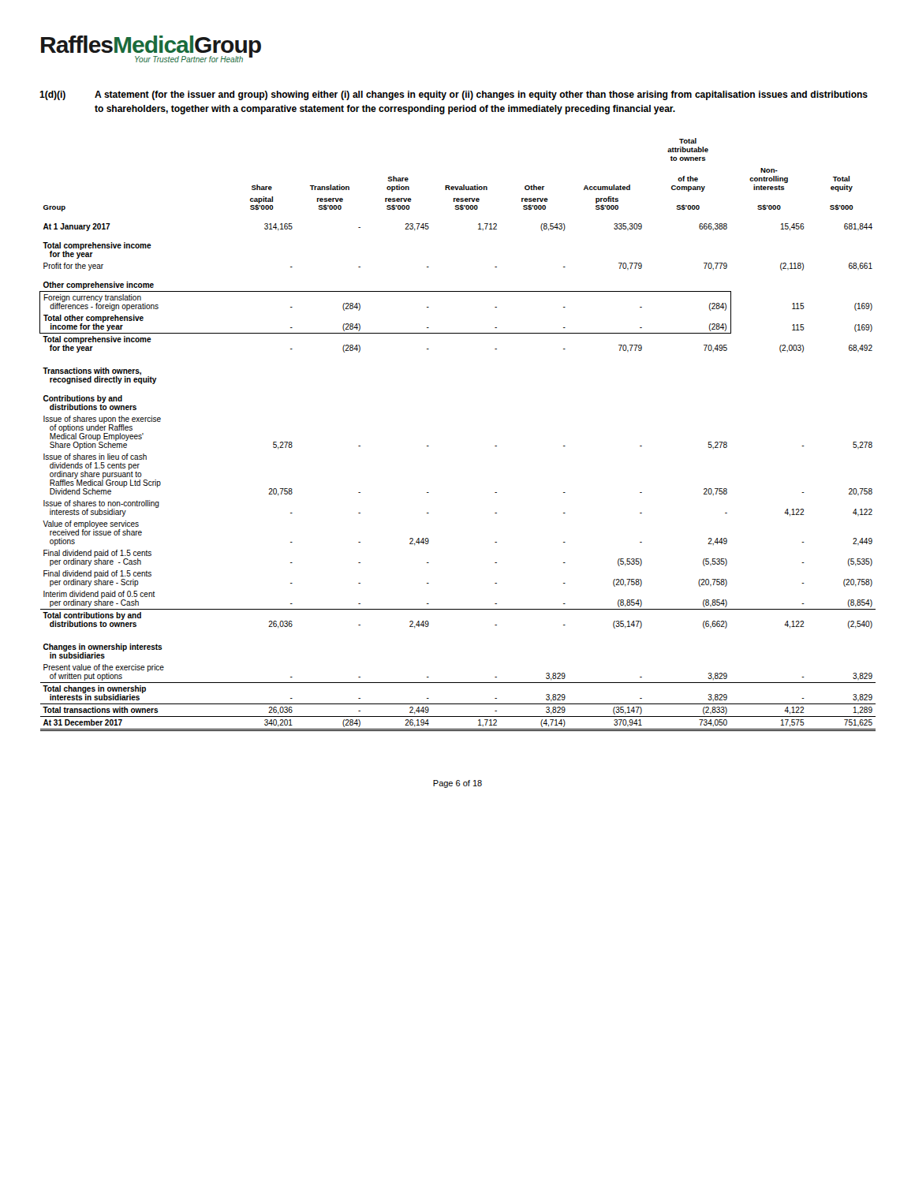Raffles Medical Group
Your Trusted Partner for Health
1(d)(i) A statement (for the issuer and group) showing either (i) all changes in equity or (ii) changes in equity other than those arising from capitalisation issues and distributions to shareholders, together with a comparative statement for the corresponding period of the immediately preceding financial year.
| | | | | | | | Total attributable to owners | | |
| --- | --- | --- | --- | --- | --- | --- | --- | --- | --- |
| | Share | Translation | Share option | Revaluation | Other | Accumulated | of the Company | Non- controlling interests | Total equity |
| Group | capital S$'000 | reserve S$'000 | reserve S$'000 | reserve S$'000 | reserve S$'000 | profits S$'000 | S$'000 | S$'000 | S$'000 |
| At 1 January 2017 | 314,165 | - | 23,745 | 1,712 | (8,543) | 335,309 | 666,388 | 15,456 | 681,844 |
| Total comprehensive income for the year | | | | | | | | | |
| Profit for the year | - | - | - | - | - | 70,779 | 70,779 | (2,118) | 68,661 |
| Other comprehensive income | | | | | | | | | |
| Foreign currency translation differences - foreign operations | - | (284) | - | - | - | - | (284) | 115 | (169) |
| Total other comprehensive income for the year | - | (284) | - | - | - | - | (284) | 115 | (169) |
| Total comprehensive income for the year | - | (284) | - | - | - | 70,779 | 70,495 | (2,003) | 68,492 |
| Transactions with owners, recognised directly in equity | | | | | | | | | |
| Contributions by and distributions to owners | | | | | | | | | |
| Issue of shares upon the exercise of options under Raffles Medical Group Employees' Share Option Scheme | 5,278 | - | - | - | - | - | 5,278 | - | 5,278 |
| Issue of shares in lieu of cash dividends of 1.5 cents per ordinary share pursuant to Raffles Medical Group Ltd Scrip Dividend Scheme | 20,758 | - | - | - | - | - | 20,758 | - | 20,758 |
| Issue of shares to non-controlling interests of subsidiary | - | - | - | - | - | - | - | 4,122 | 4,122 |
| Value of employee services received for issue of share options | - | - | 2,449 | - | - | - | 2,449 | - | 2,449 |
| Final dividend paid of 1.5 cents per ordinary share - Cash | - | - | - | - | - | (5,535) | (5,535) | - | (5,535) |
| Final dividend paid of 1.5 cents per ordinary share - Scrip | - | - | - | - | - | (20,758) | (20,758) | - | (20,758) |
| Interim dividend paid of 0.5 cent per ordinary share - Cash | - | - | - | - | - | (8,854) | (8,854) | - | (8,854) |
| Total contributions by and distributions to owners | 26,036 | - | 2,449 | - | - | (35,147) | (6,662) | 4,122 | (2,540) |
| Changes in ownership interests in subsidiaries | | | | | | | | | |
| Present value of the exercise price of written put options | - | - | - | - | 3,829 | - | 3,829 | - | 3,829 |
| Total changes in ownership interests in subsidiaries | - | - | - | - | 3,829 | - | 3,829 | - | 3,829 |
| Total transactions with owners | 26,036 | - | 2,449 | - | 3,829 | (35,147) | (2,833) | 4,122 | 1,289 |
| At 31 December 2017 | 340,201 | (284) | 26,194 | 1,712 | (4,714) | 370,941 | 734,050 | 17,575 | 751,625 |
Page 6 of 18